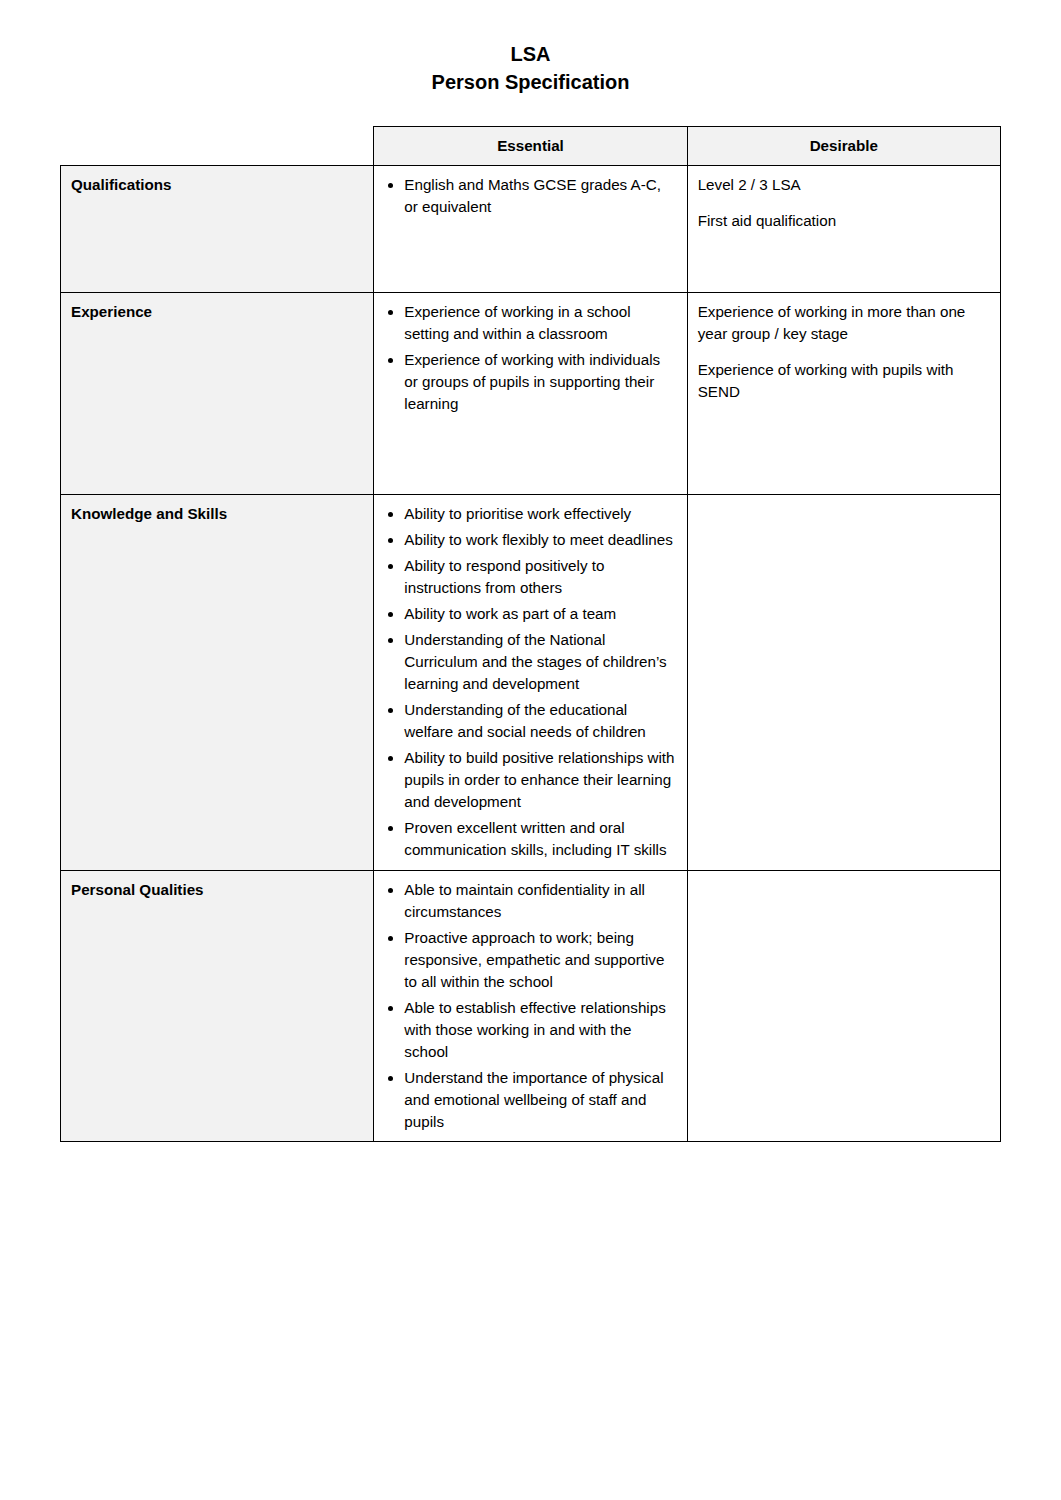LSA
Person Specification
| | Essential | Desirable |
| --- | --- | --- |
| Qualifications | English and Maths GCSE grades A-C, or equivalent | Level 2 / 3 LSA First aid qualification |
| Experience | Experience of working in a school setting and within a classroom Experience of working with individuals or groups of pupils in supporting their learning | Experience of working in more than one year group / key stage Experience of working with pupils with SEND |
| Knowledge and Skills | Ability to prioritise work effectively Ability to work flexibly to meet deadlines Ability to respond positively to instructions from others Ability to work as part of a team Understanding of the National Curriculum and the stages of children’s learning and development Understanding of the educational welfare and social needs of children Ability to build positive relationships with pupils in order to enhance their learning and development Proven excellent written and oral communication skills, including IT skills | |
| Personal Qualities | Able to maintain confidentiality in all circumstances Proactive approach to work; being responsive, empathetic and supportive to all within the school Able to establish effective relationships with those working in and with the school Understand the importance of physical and emotional wellbeing of staff and pupils | |